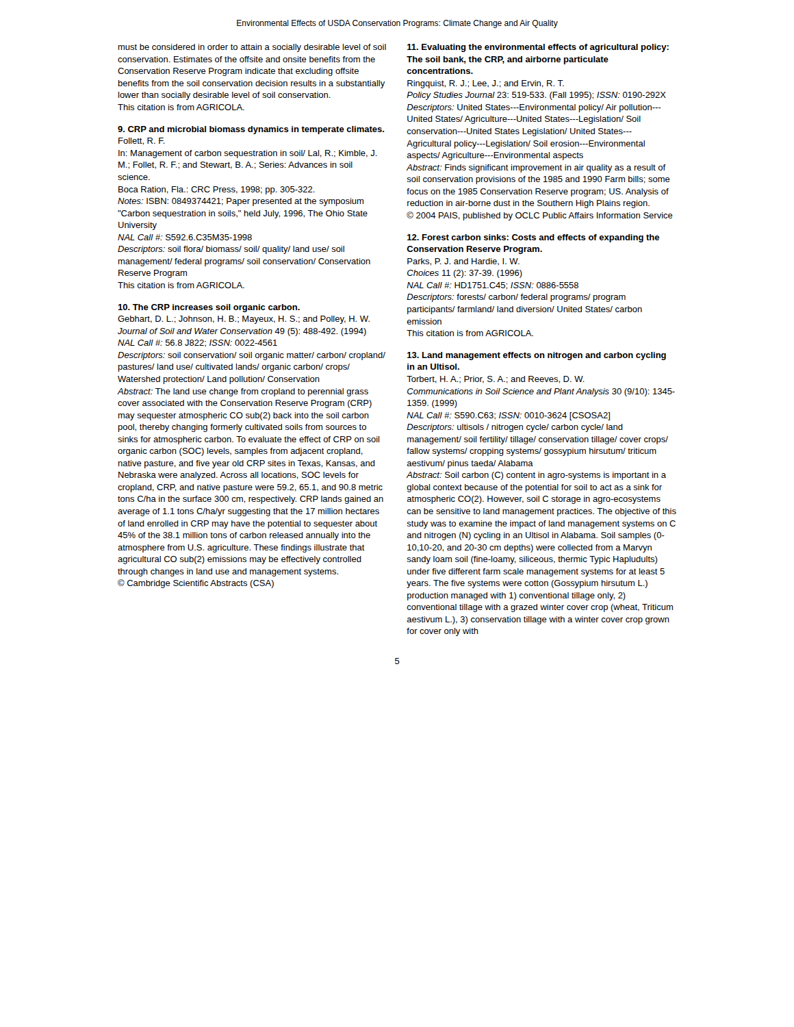Environmental Effects of USDA Conservation Programs: Climate Change and Air Quality
must be considered in order to attain a socially desirable level of soil conservation. Estimates of the offsite and onsite benefits from the Conservation Reserve Program indicate that excluding offsite benefits from the soil conservation decision results in a substantially lower than socially desirable level of soil conservation.
This citation is from AGRICOLA.
9. CRP and microbial biomass dynamics in temperate climates.
Follett, R. F.
In: Management of carbon sequestration in soil/ Lal, R.; Kimble, J. M.; Follet, R. F.; and Stewart, B. A.; Series: Advances in soil science.
Boca Ration, Fla.: CRC Press, 1998; pp. 305-322.
Notes: ISBN: 0849374421; Paper presented at the symposium "Carbon sequestration in soils," held July, 1996, The Ohio State University
NAL Call #: S592.6.C35M35-1998
Descriptors: soil flora/ biomass/ soil/ quality/ land use/ soil management/ federal programs/ soil conservation/ Conservation Reserve Program
This citation is from AGRICOLA.
10. The CRP increases soil organic carbon.
Gebhart, D. L.; Johnson, H. B.; Mayeux, H. S.; and Polley, H. W.
Journal of Soil and Water Conservation 49 (5): 488-492. (1994)
NAL Call #: 56.8 J822; ISSN: 0022-4561
Descriptors: soil conservation/ soil organic matter/ carbon/ cropland/ pastures/ land use/ cultivated lands/ organic carbon/ crops/ Watershed protection/ Land pollution/ Conservation
Abstract: The land use change from cropland to perennial grass cover associated with the Conservation Reserve Program (CRP) may sequester atmospheric CO sub(2) back into the soil carbon pool, thereby changing formerly cultivated soils from sources to sinks for atmospheric carbon. To evaluate the effect of CRP on soil organic carbon (SOC) levels, samples from adjacent cropland, native pasture, and five year old CRP sites in Texas, Kansas, and Nebraska were analyzed. Across all locations, SOC levels for cropland, CRP, and native pasture were 59.2, 65.1, and 90.8 metric tons C/ha in the surface 300 cm, respectively. CRP lands gained an average of 1.1 tons C/ha/yr suggesting that the 17 million hectares of land enrolled in CRP may have the potential to sequester about 45% of the 38.1 million tons of carbon released annually into the atmosphere from U.S. agriculture. These findings illustrate that agricultural CO sub(2) emissions may be effectively controlled through changes in land use and management systems.
© Cambridge Scientific Abstracts (CSA)
11. Evaluating the environmental effects of agricultural policy: The soil bank, the CRP, and airborne particulate concentrations.
Ringquist, R. J.; Lee, J.; and Ervin, R. T.
Policy Studies Journal 23: 519-533. (Fall 1995); ISSN: 0190-292X
Descriptors: United States---Environmental policy/ Air pollution---United States/ Agriculture---United States---Legislation/ Soil conservation---United States Legislation/ United States---Agricultural policy---Legislation/ Soil erosion---Environmental aspects/ Agriculture---Environmental aspects
Abstract: Finds significant improvement in air quality as a result of soil conservation provisions of the 1985 and 1990 Farm bills; some focus on the 1985 Conservation Reserve program; US. Analysis of reduction in air-borne dust in the Southern High Plains region.
© 2004 PAIS, published by OCLC Public Affairs Information Service
12. Forest carbon sinks: Costs and effects of expanding the Conservation Reserve Program.
Parks, P. J. and Hardie, I. W.
Choices 11 (2): 37-39. (1996)
NAL Call #: HD1751.C45; ISSN: 0886-5558
Descriptors: forests/ carbon/ federal programs/ program participants/ farmland/ land diversion/ United States/ carbon emission
This citation is from AGRICOLA.
13. Land management effects on nitrogen and carbon cycling in an Ultisol.
Torbert, H. A.; Prior, S. A.; and Reeves, D. W.
Communications in Soil Science and Plant Analysis 30 (9/10): 1345-1359. (1999)
NAL Call #: S590.C63; ISSN: 0010-3624 [CSOSA2]
Descriptors: ultisols / nitrogen cycle/ carbon cycle/ land management/ soil fertility/ tillage/ conservation tillage/ cover crops/ fallow systems/ cropping systems/ gossypium hirsutum/ triticum aestivum/ pinus taeda/ Alabama
Abstract: Soil carbon (C) content in agro-systems is important in a global context because of the potential for soil to act as a sink for atmospheric CO(2). However, soil C storage in agro-ecosystems can be sensitive to land management practices. The objective of this study was to examine the impact of land management systems on C and nitrogen (N) cycling in an Ultisol in Alabama. Soil samples (0-10,10-20, and 20-30 cm depths) were collected from a Marvyn sandy loam soil (fine-loamy, siliceous, thermic Typic Hapludults) under five different farm scale management systems for at least 5 years. The five systems were cotton (Gossypium hirsutum L.) production managed with 1) conventional tillage only, 2) conventional tillage with a grazed winter cover crop (wheat, Triticum aestivum L.), 3) conservation tillage with a winter cover crop grown for cover only with
5